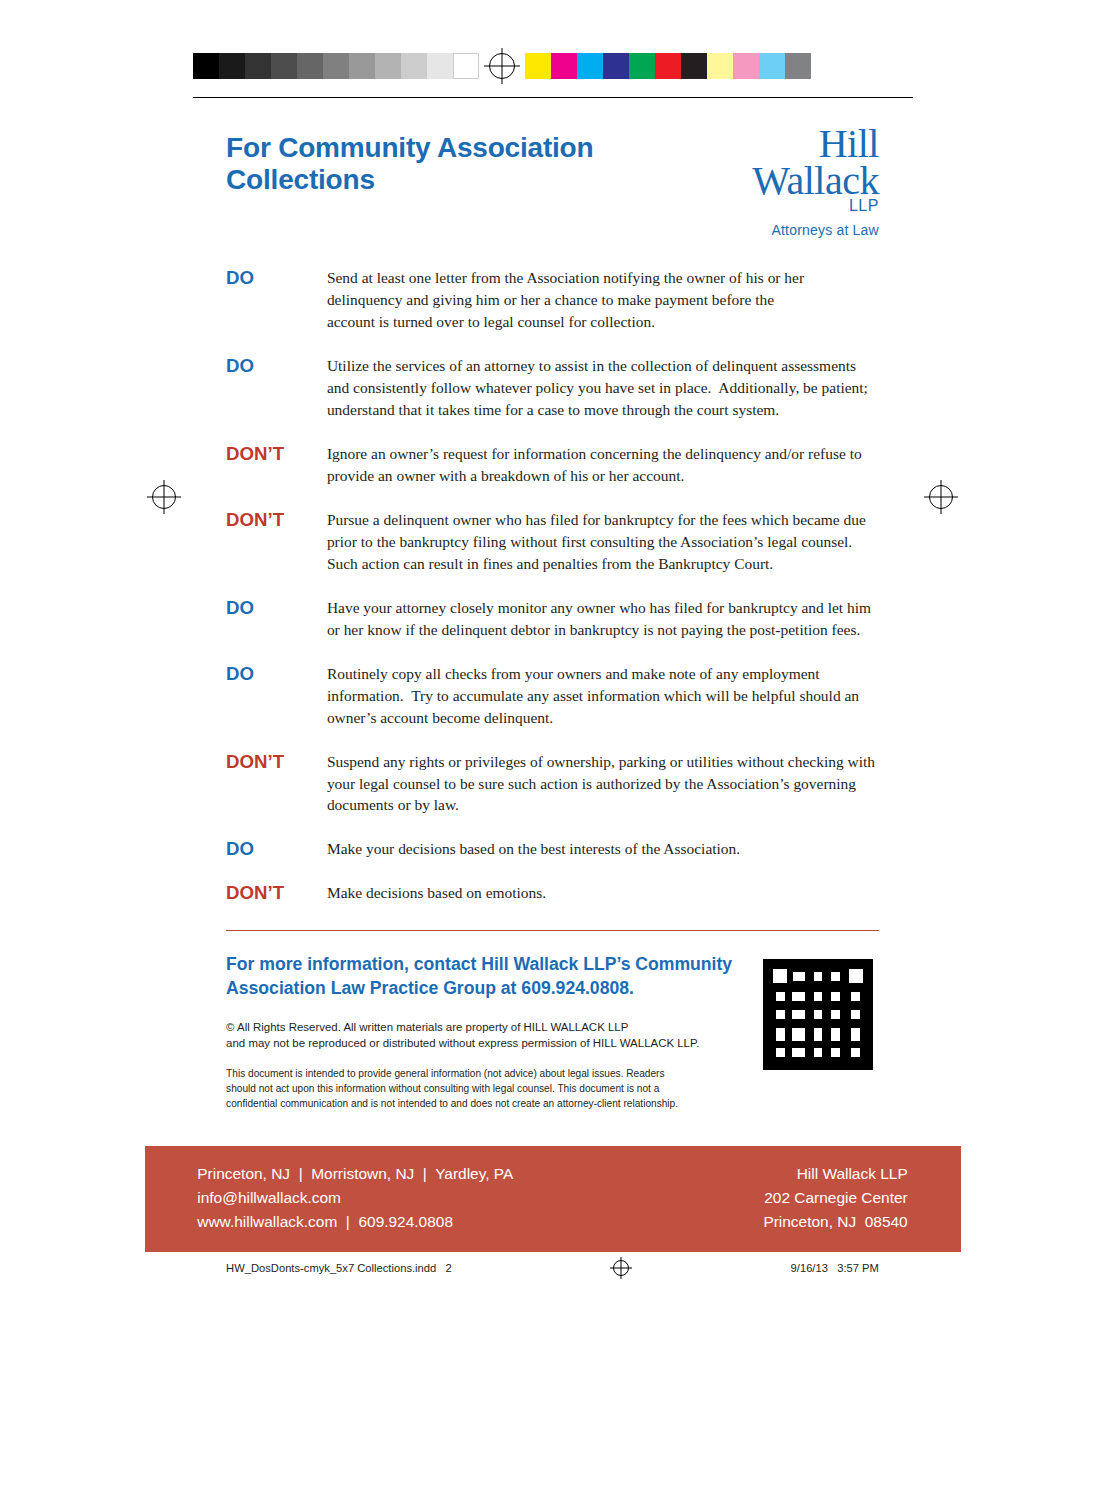For Community Association Collections
Hill Wallack LLP Attorneys at Law
DO
Send at least one letter from the Association notifying the owner of his or her delinquency and giving him or her a chance to make payment before the account is turned over to legal counsel for collection.
DO
Utilize the services of an attorney to assist in the collection of delinquent assessments and consistently follow whatever policy you have set in place. Additionally, be patient; understand that it takes time for a case to move through the court system.
DON’T
Ignore an owner’s request for information concerning the delinquency and/or refuse to provide an owner with a breakdown of his or her account.
DON’T
Pursue a delinquent owner who has filed for bankruptcy for the fees which became due prior to the bankruptcy filing without first consulting the Association’s legal counsel. Such action can result in fines and penalties from the Bankruptcy Court.
DO
Have your attorney closely monitor any owner who has filed for bankruptcy and let him or her know if the delinquent debtor in bankruptcy is not paying the post-petition fees.
DO
Routinely copy all checks from your owners and make note of any employment information. Try to accumulate any asset information which will be helpful should an owner’s account become delinquent.
DON’T
Suspend any rights or privileges of ownership, parking or utilities without checking with your legal counsel to be sure such action is authorized by the Association’s governing documents or by law.
DO
Make your decisions based on the best interests of the Association.
DON’T
Make decisions based on emotions.
For more information, contact Hill Wallack LLP’s Community
Association Law Practice Group at 609.924.0808.
© All Rights Reserved. All written materials are property of HILL WALLACK LLP
and may not be reproduced or distributed without express permission of HILL WALLACK LLP.
This document is intended to provide general information (not advice) about legal issues. Readers should not act upon this information without consulting with legal counsel. This document is not a confidential communication and is not intended to and does not create an attorney-client relationship.
Princeton, NJ | Morristown, NJ | Yardley, PA
info@hillwallack.com
www.hillwallack.com | 609.924.0808
Hill Wallack LLP
202 Carnegie Center
Princeton, NJ 08540
HW_DosDonts-cmyk_5x7 Collections.indd 2 9/16/13 3:57 PM